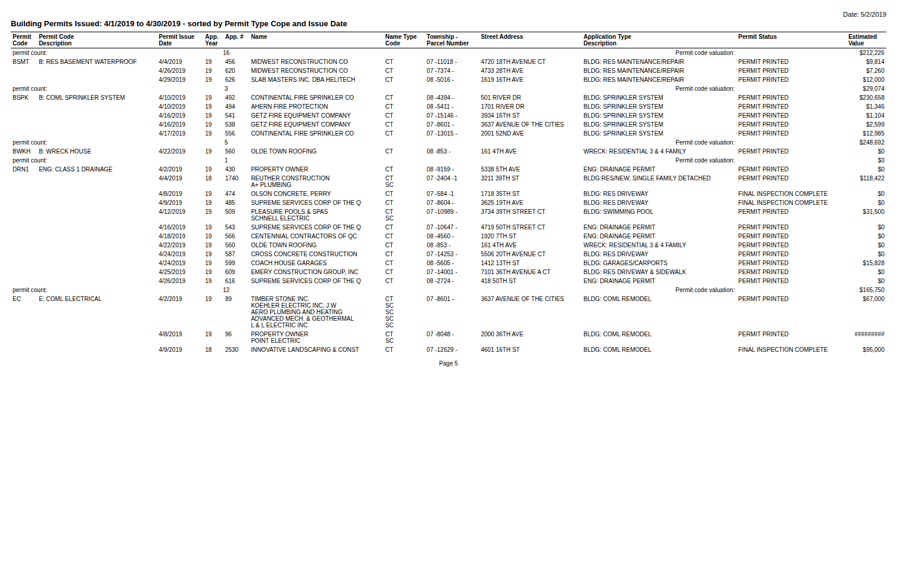Date: 5/2/2019
Building Permits Issued: 4/1/2019 to 4/30/2019 - sorted by Permit Type Cope and Issue Date
| Permit Code | Permit Code Description | Permit Issue Date | App. Year | App. # | Name | Name Type Code | Township - Parcel Number | Street Address | Application Type Description | Permit Status | Estimated Value |
| --- | --- | --- | --- | --- | --- | --- | --- | --- | --- | --- | --- |
| permit count: | 16 | Permit code valuation: | | $212,226 |
| BSMT | B: RES BASEMENT WATERPROOF | 4/4/2019 | 19 | 456 | MIDWEST RECONSTRUCTION CO | CT | 07 -11018 - | 4720 18TH AVENUE CT | BLDG: RES MAINTENANCE/REPAIR | PERMIT PRINTED | $9,814 |
| | | 4/26/2019 | 19 | 620 | MIDWEST RECONSTRUCTION CO | CT | 07 -7374 - | 4733 28TH AVE | BLDG: RES MAINTENANCE/REPAIR | PERMIT PRINTED | $7,260 |
| | | 4/29/2019 | 19 | 626 | SLAB MASTERS INC. DBA HELITECH | CT | 08 -5016 - | 1619 16TH AVE | BLDG: RES MAINTENANCE/REPAIR | PERMIT PRINTED | $12,000 |
| permit count: | 3 | Permit code valuation: | | $29,074 |
| BSPK | B: COML SPRINKLER SYSTEM | 4/10/2019 | 19 | 492 | CONTINENTAL FIRE SPRINKLER CO | CT | 08 -4394 - | 501 RIVER DR | BLDG: SPRINKLER SYSTEM | PERMIT PRINTED | $230,658 |
| | | 4/10/2019 | 19 | 494 | AHERN FIRE PROTECTION | CT | 08 -5411 - | 1701 RIVER DR | BLDG: SPRINKLER SYSTEM | PERMIT PRINTED | $1,346 |
| | | 4/16/2019 | 19 | 541 | GETZ FIRE EQUIPMENT COMPANY | CT | 07 -15146 - | 3934 16TH ST | BLDG: SPRINKLER SYSTEM | PERMIT PRINTED | $1,104 |
| | | 4/16/2019 | 19 | 538 | GETZ FIRE EQUIPMENT COMPANY | CT | 07 -8601 - | 3637 AVENUE OF THE CITIES | BLDG: SPRINKLER SYSTEM | PERMIT PRINTED | $2,599 |
| | | 4/17/2019 | 19 | 556 | CONTINENTAL FIRE SPRINKLER CO | CT | 07 -13015 - | 2001 52ND AVE | BLDG: SPRINKLER SYSTEM | PERMIT PRINTED | $12,985 |
| permit count: | 5 | Permit code valuation: | | $248,692 |
| BWKH | B: WRECK HOUSE | 4/22/2019 | 19 | 560 | OLDE TOWN ROOFING | CT | 08 -853 - | 161 4TH AVE | WRECK: RESIDENTIAL 3 & 4 FAMILY | PERMIT PRINTED | $0 |
| permit count: | 1 | Permit code valuation: | | $0 |
| DRN1 | ENG: CLASS 1 DRAINAGE | 4/2/2019 | 19 | 430 | PROPERTY OWNER | CT | 08 -9159 - | 5338 5TH AVE | ENG: DRAINAGE PERMIT | PERMIT PRINTED | $0 |
| | | 4/4/2019 | 18 | 1740 | REUTHER CONSTRUCTION A+ PLUMBING | CT SC | 07 -2404 -1 | 3211 39TH ST | BLDG:RES/NEW, SINGLE FAMILY DETACHED | PERMIT PRINTED | $118,422 |
| | | 4/8/2019 | 19 | 474 | OLSON CONCRETE, PERRY | CT | 07 -584 -1 | 1718 35TH ST | BLDG: RES DRIVEWAY | FINAL INSPECTION COMPLETE | $0 |
| | | 4/9/2019 | 19 | 485 | SUPREME SERVICES CORP OF THE Q | CT | 07 -8604 - | 3625 19TH AVE | BLDG: RES DRIVEWAY | FINAL INSPECTION COMPLETE | $0 |
| | | 4/12/2019 | 19 | 509 | PLEASURE POOLS & SPAS SCHNELL ELECTRIC | CT SC | 07 -10989 - | 3734 39TH STREET CT | BLDG: SWIMMING POOL | PERMIT PRINTED | $31,500 |
| | | 4/16/2019 | 19 | 543 | SUPREME SERVICES CORP OF THE Q | CT | 07 -10647 - | 4719 50TH STREET CT | ENG: DRAINAGE PERMIT | PERMIT PRINTED | $0 |
| | | 4/18/2019 | 19 | 566 | CENTENNIAL CONTRACTORS OF QC | CT | 08 -4560 - | 1920 7TH ST | ENG: DRAINAGE PERMIT | PERMIT PRINTED | $0 |
| | | 4/22/2019 | 19 | 560 | OLDE TOWN ROOFING | CT | 08 -853 - | 161 4TH AVE | WRECK: RESIDENTIAL 3 & 4 FAMILY | PERMIT PRINTED | $0 |
| | | 4/24/2019 | 19 | 587 | CROSS CONCRETE CONSTRUCTION | CT | 07 -14253 - | 5506 20TH AVENUE CT | BLDG: RES DRIVEWAY | PERMIT PRINTED | $0 |
| | | 4/24/2019 | 19 | 599 | COACH HOUSE GARAGES | CT | 08 -5605 - | 1412 13TH ST | BLDG: GARAGES/CARPORTS | PERMIT PRINTED | $15,828 |
| | | 4/25/2019 | 19 | 609 | EMERY CONSTRUCTION GROUP, INC | CT | 07 -14001 - | 7101 36TH AVENUE A CT | BLDG: RES DRIVEWAY & SIDEWALK | PERMIT PRINTED | $0 |
| | | 4/26/2019 | 19 | 616 | SUPREME SERVICES CORP OF THE Q | CT | 08 -2724 - | 418 50TH ST | ENG: DRAINAGE PERMIT | PERMIT PRINTED | $0 |
| permit count: | 12 | Permit code valuation: | | $165,750 |
| EC | E: COML ELECTRICAL | 4/2/2019 | 19 | 89 | TIMBER STONE INC. KOEHLER ELECTRIC INC, J W AERO PLUMBING AND HEATING ADVANCED MECH. & GEOTHERMAL L & L ELECTRIC INC | CT SC SC SC SC | 07 -8601 - | 3637 AVENUE OF THE CITIES | BLDG: COML REMODEL | PERMIT PRINTED | $67,000 |
| | | 4/8/2019 | 19 | 96 | PROPERTY OWNER POINT ELECTRIC | CT SC | 07 -8048 - | 2000 36TH AVE | BLDG: COML REMODEL | PERMIT PRINTED | ######### |
| | | 4/9/2019 | 18 | 2530 | INNOVATIVE LANDSCAPING & CONST | CT | 07 -12629 - | 4601 16TH ST | BLDG: COML REMODEL | FINAL INSPECTION COMPLETE | $95,000 |
Page 5